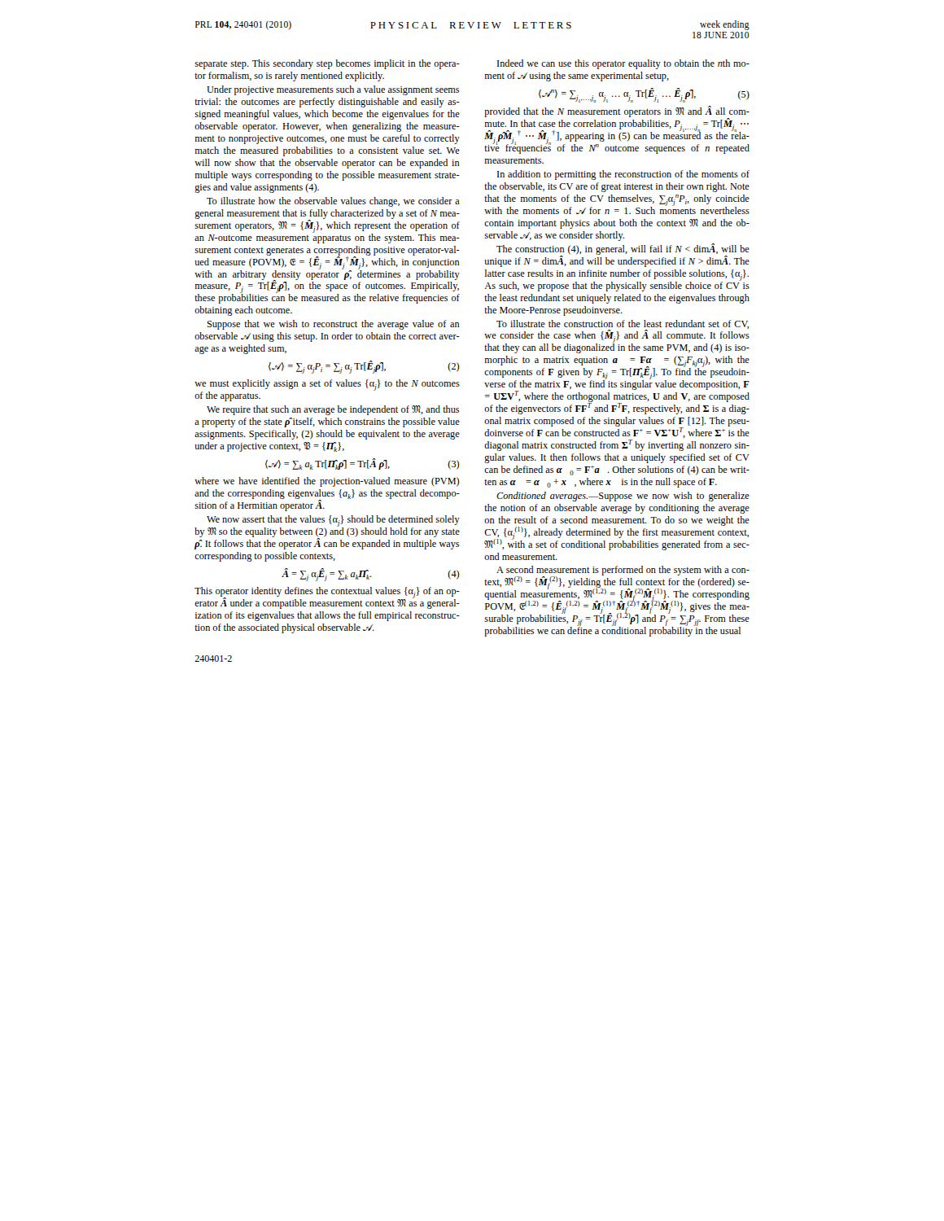PRL 104, 240401 (2010)
PHYSICAL REVIEW LETTERS
week ending 18 JUNE 2010
separate step. This secondary step becomes implicit in the operator formalism, so is rarely mentioned explicitly.
Under projective measurements such a value assignment seems trivial: the outcomes are perfectly distinguishable and easily assigned meaningful values, which become the eigenvalues for the observable operator. However, when generalizing the measurement to nonprojective outcomes, one must be careful to correctly match the measured probabilities to a consistent value set. We will now show that the observable operator can be expanded in multiple ways corresponding to the possible measurement strategies and value assignments (4).
To illustrate how the observable values change, we consider a general measurement that is fully characterized by a set of N measurement operators, 𝔐 = {M̂j}, which represent the operation of an N-outcome measurement apparatus on the system. This measurement context generates a corresponding positive operator-valued measure (POVM), 𝔈 = {Êj = M̂j†M̂j}, which, in conjunction with an arbitrary density operator ρ̂, determines a probability measure, Pj = Tr[Êjρ̂], on the space of outcomes. Empirically, these probabilities can be measured as the relative frequencies of obtaining each outcome.
Suppose that we wish to reconstruct the average value of an observable 𝒜 using this setup. In order to obtain the correct average as a weighted sum,
⟨𝒜⟩ = ∑j αjPi = ∑j αj Tr[Êjρ̂], (2)
we must explicitly assign a set of values {αj} to the N outcomes of the apparatus.
We require that such an average be independent of 𝔐, and thus a property of the state ρ̂ itself, which constrains the possible value assignments. Specifically, (2) should be equivalent to the average under a projective context, 𝔓 = {Π̂k},
⟨𝒜⟩ = ∑k ak Tr[Π̂kρ̂] = Tr[Â ρ̂], (3)
where we have identified the projection-valued measure (PVM) and the corresponding eigenvalues {ak} as the spectral decomposition of a Hermitian operator Â.
We now assert that the values {αj} should be determined solely by 𝔐 so the equality between (2) and (3) should hold for any state ρ̂. It follows that the operator Â can be expanded in multiple ways corresponding to possible contexts,
Â = ∑j αjÊj = ∑k akΠ̂k. (4)
This operator identity defines the contextual values {αj} of an operator Â under a compatible measurement context 𝔐 as a generalization of its eigenvalues that allows the full empirical reconstruction of the associated physical observable 𝒜.
Indeed we can use this operator equality to obtain the nth moment of 𝒜 using the same experimental setup,
⟨𝒜n⟩ = ∑j1,…,jn αj1 … αjn Tr[Êj1 … Êjnρ̂], (5)
provided that the N measurement operators in 𝔐 and Â all commute. In that case the correlation probabilities, Pj1,…,jn = Tr[M̂jn ⋯ M̂j1ρ̂M̂j1† ⋯ M̂jn†], appearing in (5) can be measured as the relative frequencies of the Nn outcome sequences of n repeated measurements.
In addition to permitting the reconstruction of the moments of the observable, its CV are of great interest in their own right. Note that the moments of the CV themselves, ∑jαjnPi, only coincide with the moments of 𝒜 for n = 1. Such moments nevertheless contain important physics about both the context 𝔐 and the observable 𝒜, as we consider shortly.
The construction (4), in general, will fail if N < dimÂ, will be unique if N = dimÂ, and will be underspecified if N > dimÂ. The latter case results in an infinite number of possible solutions, {αj}. As such, we propose that the physically sensible choice of CV is the least redundant set uniquely related to the eigenvalues through the Moore-Penrose pseudoinverse.
To illustrate the construction of the least redundant set of CV, we consider the case when {M̂j} and Â all commute. It follows that they can all be diagonalized in the same PVM, and (4) is isomorphic to a matrix equation a⃗ = Fα⃗ = (∑jFkjαj), with the components of F given by Fkj = Tr[Π̂kÊj]. To find the pseudoinverse of the matrix F, we find its singular value decomposition, F = UΣVT, where the orthogonal matrices, U and V, are composed of the eigenvectors of FFT and FTF, respectively, and Σ is a diagonal matrix composed of the singular values of F [12]. The pseudoinverse of F can be constructed as F+ = VΣ+UT, where Σ+ is the diagonal matrix constructed from ΣT by inverting all nonzero singular values. It then follows that a uniquely specified set of CV can be defined as α⃗0 = F+a⃗. Other solutions of (4) can be written as α⃗ = α⃗0 + x⃗, where x⃗ is in the null space of F.
Conditioned averages.—Suppose we now wish to generalize the notion of an observable average by conditioning the average on the result of a second measurement. To do so we weight the CV, {αj(1)}, already determined by the first measurement context, 𝔐(1), with a set of conditional probabilities generated from a second measurement.
A second measurement is performed on the system with a context, 𝔐(2) = {M̂f(2)}, yielding the full context for the (ordered) sequential measurements, 𝔐(1,2) = {M̂f(2)M̂j(1)}. The corresponding POVM, 𝔈(1,2) = {Êjf(1,2) = M̂j(1)†M̂f(2)†M̂f(2)M̂j(1)}, gives the measurable probabilities, Pjf = Tr[Êjf(1,2)ρ̂] and Pf = ∑jPjf. From these probabilities we can define a conditional probability in the usual
240401-2